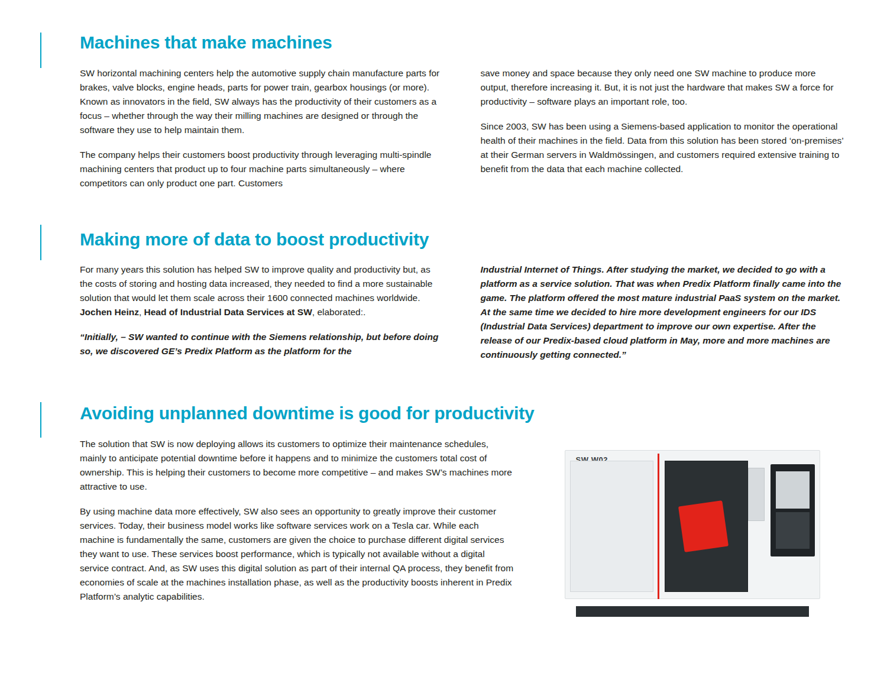Machines that make machines
SW horizontal machining centers help the automotive supply chain manufacture parts for brakes, valve blocks, engine heads, parts for power train, gearbox housings (or more). Known as innovators in the field, SW always has the productivity of their customers as a focus – whether through the way their milling machines are designed or through the software they use to help maintain them.
The company helps their customers boost productivity through leveraging multi-spindle machining centers that product up to four machine parts simultaneously – where competitors can only product one part. Customers
save money and space because they only need one SW machine to produce more output, therefore increasing it. But, it is not just the hardware that makes SW a force for productivity – software plays an important role, too.
Since 2003, SW has been using a Siemens-based application to monitor the operational health of their machines in the field. Data from this solution has been stored ‘on-premises’ at their German servers in Waldmössingen, and customers required extensive training to benefit from the data that each machine collected.
Making more of data to boost productivity
For many years this solution has helped SW to improve quality and productivity but, as the costs of storing and hosting data increased, they needed to find a more sustainable solution that would let them scale across their 1600 connected machines worldwide. Jochen Heinz, Head of Industrial Data Services at SW, elaborated:.
“Initially, – SW wanted to continue with the Siemens relationship, but before doing so, we discovered GE’s Predix Platform as the platform for the
Industrial Internet of Things. After studying the market, we decided to go with a platform as a service solution. That was when Predix Platform finally came into the game. The platform offered the most mature industrial PaaS system on the market. At the same time we decided to hire more development engineers for our IDS (Industrial Data Services) department to improve our own expertise. After the release of our Predix-based cloud platform in May, more and more machines are continuously getting connected.”
Avoiding unplanned downtime is good for productivity
The solution that SW is now deploying allows its customers to optimize their maintenance schedules, mainly to anticipate potential downtime before it happens and to minimize the customers total cost of ownership. This is helping their customers to become more competitive – and makes SW’s machines more attractive to use.
By using machine data more effectively, SW also sees an opportunity to greatly improve their customer services. Today, their business model works like software services work on a Tesla car. While each machine is fundamentally the same, customers are given the choice to purchase different digital services they want to use. These services boost performance, which is typically not available without a digital service contract. And, as SW uses this digital solution as part of their internal QA process, they benefit from economies of scale at the machines installation phase, as well as the productivity boosts inherent in Predix Platform’s analytic capabilities.
SW W02